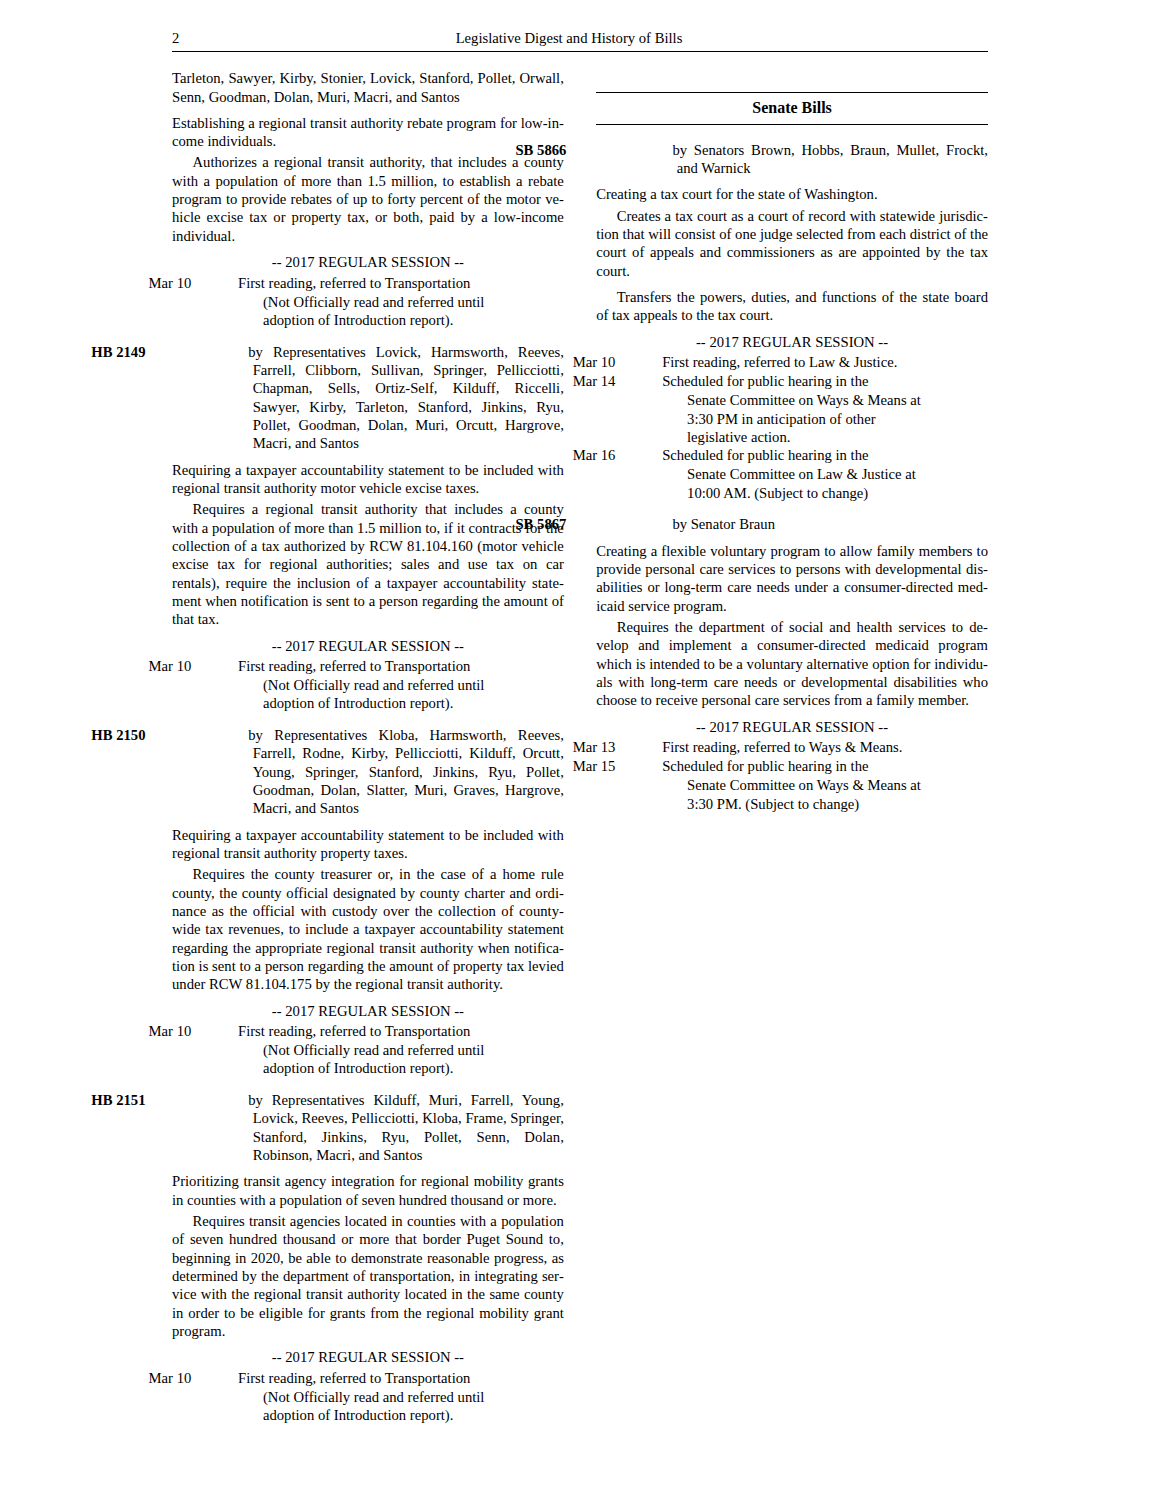2
Legislative Digest and History of Bills
Tarleton, Sawyer, Kirby, Stonier, Lovick, Stanford, Pollet, Orwall, Senn, Goodman, Dolan, Muri, Macri, and Santos
Establishing a regional transit authority rebate program for low-income individuals.
Authorizes a regional transit authority, that includes a county with a population of more than 1.5 million, to establish a rebate program to provide rebates of up to forty percent of the motor vehicle excise tax or property tax, or both, paid by a low-income individual.
-- 2017 REGULAR SESSION --
Mar 10 First reading, referred to Transportation
(Not Officially read and referred until
adoption of Introduction report).
HB 2149by Representatives Lovick, Harmsworth, Reeves, Farrell, Clibborn, Sullivan, Springer, Pellicciotti, Chapman, Sells, Ortiz-Self, Kilduff, Riccelli, Sawyer, Kirby, Tarleton, Stanford, Jinkins, Ryu, Pollet, Goodman, Dolan, Muri, Orcutt, Hargrove, Macri, and Santos
Requiring a taxpayer accountability statement to be included with regional transit authority motor vehicle excise taxes.
Requires a regional transit authority that includes a county with a population of more than 1.5 million to, if it contracts for the collection of a tax authorized by RCW 81.104.160 (motor vehicle excise tax for regional authorities; sales and use tax on car rentals), require the inclusion of a taxpayer accountability statement when notification is sent to a person regarding the amount of that tax.
-- 2017 REGULAR SESSION --
Mar 10 First reading, referred to Transportation
(Not Officially read and referred until
adoption of Introduction report).
HB 2150by Representatives Kloba, Harmsworth, Reeves, Farrell, Rodne, Kirby, Pellicciotti, Kilduff, Orcutt, Young, Springer, Stanford, Jinkins, Ryu, Pollet, Goodman, Dolan, Slatter, Muri, Graves, Hargrove, Macri, and Santos
Requiring a taxpayer accountability statement to be included with regional transit authority property taxes.
Requires the county treasurer or, in the case of a home rule county, the county official designated by county charter and ordinance as the official with custody over the collection of countywide tax revenues, to include a taxpayer accountability statement regarding the appropriate regional transit authority when notification is sent to a person regarding the amount of property tax levied under RCW 81.104.175 by the regional transit authority.
-- 2017 REGULAR SESSION --
Mar 10 First reading, referred to Transportation
(Not Officially read and referred until
adoption of Introduction report).
HB 2151by Representatives Kilduff, Muri, Farrell, Young, Lovick, Reeves, Pellicciotti, Kloba, Frame, Springer, Stanford, Jinkins, Ryu, Pollet, Senn, Dolan, Robinson, Macri, and Santos
Prioritizing transit agency integration for regional mobility grants in counties with a population of seven hundred thousand or more.
Requires transit agencies located in counties with a population of seven hundred thousand or more that border Puget Sound to, beginning in 2020, be able to demonstrate reasonable progress, as determined by the department of transportation, in integrating service with the regional transit authority located in the same county in order to be eligible for grants from the regional mobility grant program.
-- 2017 REGULAR SESSION --
Mar 10 First reading, referred to Transportation
(Not Officially read and referred until
adoption of Introduction report).
Senate Bills
SB 5866by Senators Brown, Hobbs, Braun, Mullet, Frockt, and Warnick
Creating a tax court for the state of Washington.
Creates a tax court as a court of record with statewide jurisdiction that will consist of one judge selected from each district of the court of appeals and commissioners as are appointed by the tax court.
Transfers the powers, duties, and functions of the state board of tax appeals to the tax court.
-- 2017 REGULAR SESSION --
Mar 10 First reading, referred to Law & Justice.
Mar 14 Scheduled for public hearing in the
Senate Committee on Ways & Means at
3:30 PM in anticipation of other
legislative action.
Mar 16 Scheduled for public hearing in the
Senate Committee on Law & Justice at
10:00 AM. (Subject to change)
SB 5867by Senator Braun
Creating a flexible voluntary program to allow family members to provide personal care services to persons with developmental disabilities or long-term care needs under a consumer-directed medicaid service program.
Requires the department of social and health services to develop and implement a consumer-directed medicaid program which is intended to be a voluntary alternative option for individuals with long-term care needs or developmental disabilities who choose to receive personal care services from a family member.
-- 2017 REGULAR SESSION --
Mar 13 First reading, referred to Ways & Means.
Mar 15 Scheduled for public hearing in the
Senate Committee on Ways & Means at
3:30 PM. (Subject to change)